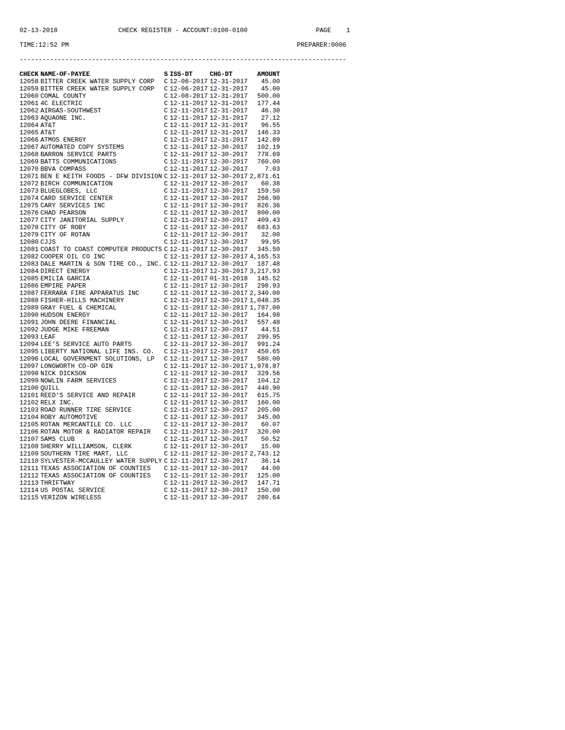02-13-2018 CHECK REGISTER - ACCOUNT:0100-0100 PAGE 1
TIME:12:52 PM PREPARER:0006
--------------------------------------------------------------------------------------
| CHECK | NAME-OF-PAYEE | S | ISS-DT | CHG-DT | AMOUNT |
| --- | --- | --- | --- | --- | --- |
| 12058 | BITTER CREEK WATER SUPPLY CORP | C | 12-06-2017 | 12-31-2017 | 45.00 |
| 12059 | BITTER CREEK WATER SUPPLY CORP | C | 12-06-2017 | 12-31-2017 | 45.00 |
| 12060 | COMAL COUNTY | C | 12-08-2017 | 12-31-2017 | 500.00 |
| 12061 | 4C ELECTRIC | C | 12-11-2017 | 12-31-2017 | 177.44 |
| 12062 | AIRGAS-SOUTHWEST | C | 12-11-2017 | 12-31-2017 | 46.30 |
| 12063 | AQUAONE INC. | C | 12-11-2017 | 12-31-2017 | 27.12 |
| 12064 | AT&T | C | 12-11-2017 | 12-31-2017 | 96.55 |
| 12065 | AT&T | C | 12-11-2017 | 12-31-2017 | 146.33 |
| 12066 | ATMOS ENERGY | C | 12-11-2017 | 12-31-2017 | 142.89 |
| 12067 | AUTOMATED COPY SYSTEMS | C | 12-11-2017 | 12-30-2017 | 102.19 |
| 12068 | BARRON SERVICE PARTS | C | 12-11-2017 | 12-30-2017 | 778.69 |
| 12069 | BATTS COMMUNICATIONS | C | 12-11-2017 | 12-30-2017 | 760.00 |
| 12070 | BBVA COMPASS | C | 12-11-2017 | 12-30-2017 | 7.03 |
| 12071 | BEN E KEITH FOODS - DFW DIVISION | C | 12-11-2017 | 12-30-2017 | 2,871.61 |
| 12072 | BIRCH COMMUNICATION | C | 12-11-2017 | 12-30-2017 | 60.38 |
| 12073 | BLUEGLOBES, LLC | C | 12-11-2017 | 12-30-2017 | 159.50 |
| 12074 | CARD SERVICE CENTER | C | 12-11-2017 | 12-30-2017 | 266.90 |
| 12075 | CARY SERVICES INC | C | 12-11-2017 | 12-30-2017 | 826.36 |
| 12076 | CHAD PEARSON | C | 12-11-2017 | 12-30-2017 | 800.00 |
| 12077 | CITY JANITORIAL SUPPLY | C | 12-11-2017 | 12-30-2017 | 409.43 |
| 12078 | CITY OF ROBY | C | 12-11-2017 | 12-30-2017 | 683.63 |
| 12079 | CITY OF ROTAN | C | 12-11-2017 | 12-30-2017 | 32.00 |
| 12080 | CJJS | C | 12-11-2017 | 12-30-2017 | 99.95 |
| 12081 | COAST TO COAST COMPUTER PRODUCTS | C | 12-11-2017 | 12-30-2017 | 345.50 |
| 12082 | COOPER OIL CO INC | C | 12-11-2017 | 12-30-2017 | 4,165.53 |
| 12083 | DALE MARTIN & SON TIRE CO., INC. | C | 12-11-2017 | 12-30-2017 | 187.48 |
| 12084 | DIRECT ENERGY | C | 12-11-2017 | 12-30-2017 | 3,217.93 |
| 12085 | EMILIA GARCIA | C | 12-11-2017 | 01-31-2018 | 145.52 |
| 12086 | EMPIRE PAPER | C | 12-11-2017 | 12-30-2017 | 298.93 |
| 12087 | FERRARA FIRE APPARATUS INC | C | 12-11-2017 | 12-30-2017 | 2,340.00 |
| 12088 | FISHER-HILLS MACHINERY | C | 12-11-2017 | 12-30-2017 | 1,048.35 |
| 12089 | GRAY FUEL & CHEMICAL | C | 12-11-2017 | 12-30-2017 | 1,787.00 |
| 12090 | HUDSON ENERGY | C | 12-11-2017 | 12-30-2017 | 164.98 |
| 12091 | JOHN DEERE FINANCIAL | C | 12-11-2017 | 12-30-2017 | 557.48 |
| 12092 | JUDGE MIKE FREEMAN | C | 12-11-2017 | 12-30-2017 | 44.51 |
| 12093 | LEAF | C | 12-11-2017 | 12-30-2017 | 299.95 |
| 12094 | LEE'S SERVICE AUTO PARTS | C | 12-11-2017 | 12-30-2017 | 991.24 |
| 12095 | LIBERTY NATIONAL LIFE INS. CO. | C | 12-11-2017 | 12-30-2017 | 450.65 |
| 12096 | LOCAL GOVERNMENT SOLUTIONS, LP | C | 12-11-2017 | 12-30-2017 | 580.00 |
| 12097 | LONGWORTH CO-OP GIN | C | 12-11-2017 | 12-30-2017 | 1,978.87 |
| 12098 | NICK DICKSON | C | 12-11-2017 | 12-30-2017 | 329.56 |
| 12099 | NOWLIN FARM SERVICES | C | 12-11-2017 | 12-30-2017 | 104.12 |
| 12100 | QUILL | C | 12-11-2017 | 12-30-2017 | 440.90 |
| 12101 | REED'S SERVICE AND REPAIR | C | 12-11-2017 | 12-30-2017 | 615.75 |
| 12102 | RELX INC. | C | 12-11-2017 | 12-30-2017 | 160.00 |
| 12103 | ROAD RUNNER TIRE SERVICE | C | 12-11-2017 | 12-30-2017 | 205.00 |
| 12104 | ROBY AUTOMOTIVE | C | 12-11-2017 | 12-30-2017 | 345.00 |
| 12105 | ROTAN MERCANTILE CO. LLC | C | 12-11-2017 | 12-30-2017 | 60.07 |
| 12106 | ROTAN MOTOR & RADIATOR REPAIR | C | 12-11-2017 | 12-30-2017 | 320.00 |
| 12107 | SAMS CLUB | C | 12-11-2017 | 12-30-2017 | 50.52 |
| 12108 | SHERRY WILLIAMSON, CLERK | C | 12-11-2017 | 12-30-2017 | 15.00 |
| 12109 | SOUTHERN TIRE MART, LLC | C | 12-11-2017 | 12-30-2017 | 2,743.12 |
| 12110 | SYLVESTER-MCCAULLEY WATER SUPPLY | C | 12-11-2017 | 12-30-2017 | 36.14 |
| 12111 | TEXAS ASSOCIATION OF COUNTIES | C | 12-11-2017 | 12-30-2017 | 44.00 |
| 12112 | TEXAS ASSOCIATION OF COUNTIES | C | 12-11-2017 | 12-30-2017 | 125.00 |
| 12113 | THRIFTWAY | C | 12-11-2017 | 12-30-2017 | 147.71 |
| 12114 | US POSTAL SERVICE | C | 12-11-2017 | 12-30-2017 | 150.00 |
| 12115 | VERIZON WIRELESS | C | 12-11-2017 | 12-30-2017 | 280.64 |